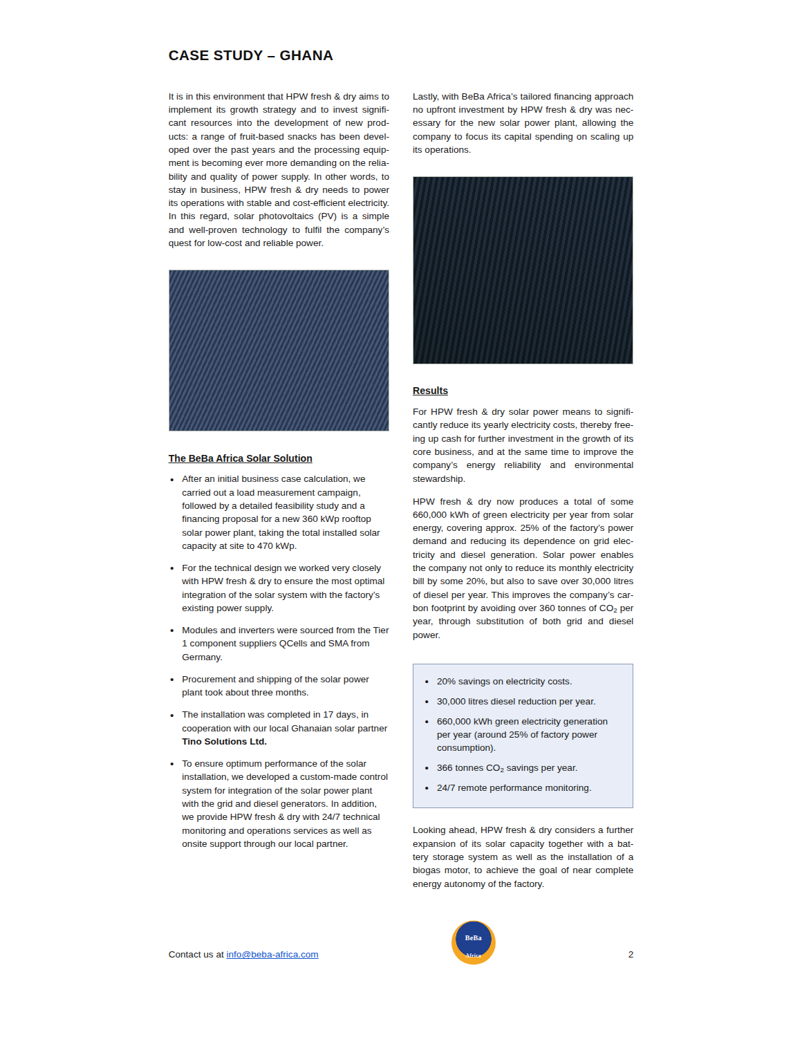CASE STUDY – GHANA
It is in this environment that HPW fresh & dry aims to implement its growth strategy and to invest significant resources into the development of new products: a range of fruit-based snacks has been developed over the past years and the processing equipment is becoming ever more demanding on the reliability and quality of power supply. In other words, to stay in business, HPW fresh & dry needs to power its operations with stable and cost-efficient electricity. In this regard, solar photovoltaics (PV) is a simple and well-proven technology to fulfil the company’s quest for low-cost and reliable power.
The BeBa Africa Solar Solution
After an initial business case calculation, we carried out a load measurement campaign, followed by a detailed feasibility study and a financing proposal for a new 360 kWp rooftop solar power plant, taking the total installed solar capacity at site to 470 kWp.
For the technical design we worked very closely with HPW fresh & dry to ensure the most optimal integration of the solar system with the factory’s existing power supply.
Modules and inverters were sourced from the Tier 1 component suppliers QCells and SMA from Germany.
Procurement and shipping of the solar power plant took about three months.
The installation was completed in 17 days, in cooperation with our local Ghanaian solar partner Tino Solutions Ltd.
To ensure optimum performance of the solar installation, we developed a custom-made control system for integration of the solar power plant with the grid and diesel generators. In addition, we provide HPW fresh & dry with 24/7 technical monitoring and operations services as well as onsite support through our local partner.
Lastly, with BeBa Africa’s tailored financing approach no upfront investment by HPW fresh & dry was necessary for the new solar power plant, allowing the company to focus its capital spending on scaling up its operations.
Results
For HPW fresh & dry solar power means to significantly reduce its yearly electricity costs, thereby freeing up cash for further investment in the growth of its core business, and at the same time to improve the company’s energy reliability and environmental stewardship.
HPW fresh & dry now produces a total of some 660,000 kWh of green electricity per year from solar energy, covering approx. 25% of the factory’s power demand and reducing its dependence on grid electricity and diesel generation. Solar power enables the company not only to reduce its monthly electricity bill by some 20%, but also to save over 30,000 litres of diesel per year. This improves the company’s carbon footprint by avoiding over 360 tonnes of CO2 per year, through substitution of both grid and diesel power.
20% savings on electricity costs.
30,000 litres diesel reduction per year.
660,000 kWh green electricity generation per year (around 25% of factory power consumption).
366 tonnes CO2 savings per year.
24/7 remote performance monitoring.
Looking ahead, HPW fresh & dry considers a further expansion of its solar capacity together with a battery storage system as well as the installation of a biogas motor, to achieve the goal of near complete energy autonomy of the factory.
Contact us at info@beba-africa.com
BeBa
Africa
2